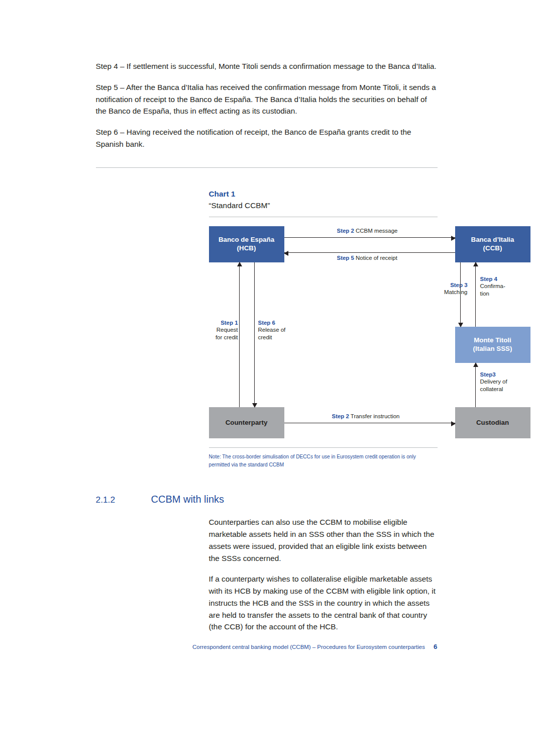Step 4 – If settlement is successful, Monte Titoli sends a confirmation message to the Banca d’Italia.
Step 5 – After the Banca d’Italia has received the confirmation message from Monte Titoli, it sends a notification of receipt to the Banco de España. The Banca d’Italia holds the securities on behalf of the Banco de España, thus in effect acting as its custodian.
Step 6 – Having received the notification of receipt, the Banco de España grants credit to the Spanish bank.
Chart 1
“Standard CCBM”
Banco de España
(HCB)
Banca d’Italia
(CCB)
Monte Titoli
(Italian SSS)
Counterparty
Custodian
Step 2 CCBM message
Step 5 Notice of receipt
Step 3
Matching
Step 4
Confirma-
tion
Step 1
Request
for credit
Step 6
Release of
credit
Step 2 Transfer instruction
Step3
Delivery of
collateral
Note: The cross-border simulisation of DECCs for use in Eurosystem credit operation is only permitted via the standard CCBM
2.1.2
CCBM with links
Counterparties can also use the CCBM to mobilise eligible marketable assets held in an SSS other than the SSS in which the assets were issued, provided that an eligible link exists between the SSSs concerned.
If a counterparty wishes to collateralise eligible marketable assets with its HCB by making use of the CCBM with eligible link option, it instructs the HCB and the SSS in the country in which the assets are held to transfer the assets to the central bank of that country (the CCB) for the account of the HCB.
Correspondent central banking model (CCBM) – Procedures for Eurosystem counterparties 6